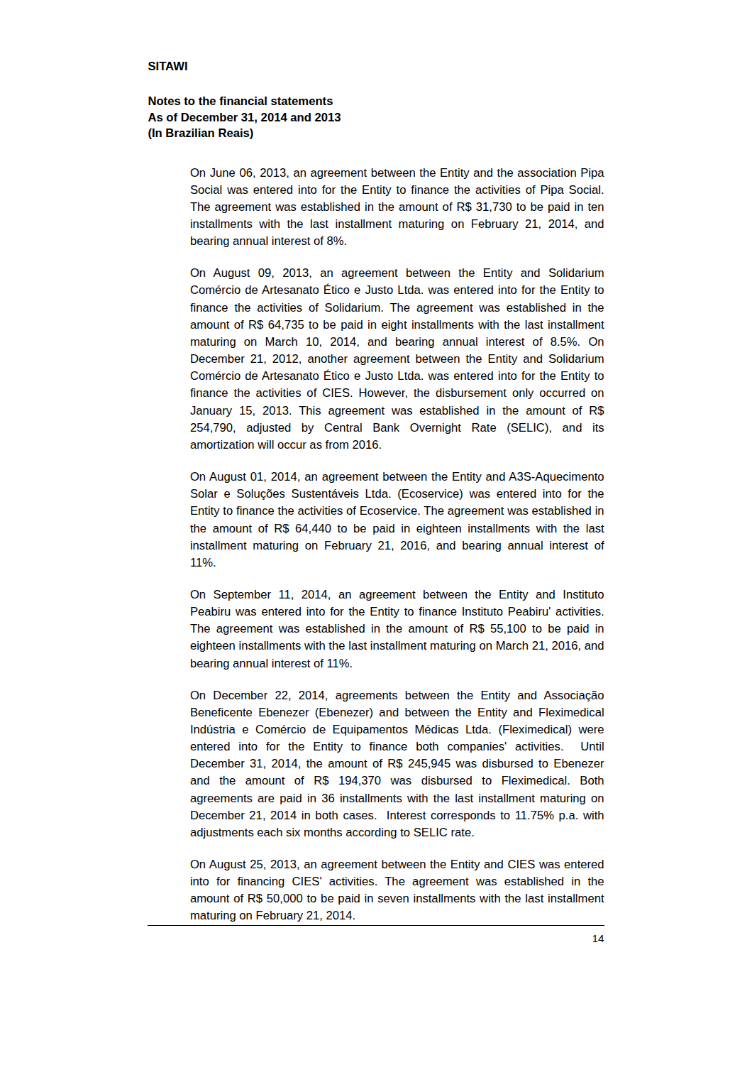SITAWI
Notes to the financial statements
As of December 31, 2014 and 2013
(In Brazilian Reais)
On June 06, 2013, an agreement between the Entity and the association Pipa Social was entered into for the Entity to finance the activities of Pipa Social. The agreement was established in the amount of R$ 31,730 to be paid in ten installments with the last installment maturing on February 21, 2014, and bearing annual interest of 8%.
On August 09, 2013, an agreement between the Entity and Solidarium Comércio de Artesanato Ético e Justo Ltda. was entered into for the Entity to finance the activities of Solidarium. The agreement was established in the amount of R$ 64,735 to be paid in eight installments with the last installment maturing on March 10, 2014, and bearing annual interest of 8.5%. On December 21, 2012, another agreement between the Entity and Solidarium Comércio de Artesanato Ético e Justo Ltda. was entered into for the Entity to finance the activities of CIES. However, the disbursement only occurred on January 15, 2013. This agreement was established in the amount of R$ 254,790, adjusted by Central Bank Overnight Rate (SELIC), and its amortization will occur as from 2016.
On August 01, 2014, an agreement between the Entity and A3S-Aquecimento Solar e Soluções Sustentáveis Ltda. (Ecoservice) was entered into for the Entity to finance the activities of Ecoservice. The agreement was established in the amount of R$ 64,440 to be paid in eighteen installments with the last installment maturing on February 21, 2016, and bearing annual interest of 11%.
On September 11, 2014, an agreement between the Entity and Instituto Peabiru was entered into for the Entity to finance Instituto Peabiru' activities. The agreement was established in the amount of R$ 55,100 to be paid in eighteen installments with the last installment maturing on March 21, 2016, and bearing annual interest of 11%.
On December 22, 2014, agreements between the Entity and Associação Beneficente Ebenezer (Ebenezer) and between the Entity and Fleximedical Indústria e Comércio de Equipamentos Médicas Ltda. (Fleximedical) were entered into for the Entity to finance both companies' activities. Until December 31, 2014, the amount of R$ 245,945 was disbursed to Ebenezer and the amount of R$ 194,370 was disbursed to Fleximedical. Both agreements are paid in 36 installments with the last installment maturing on December 21, 2014 in both cases. Interest corresponds to 11.75% p.a. with adjustments each six months according to SELIC rate.
On August 25, 2013, an agreement between the Entity and CIES was entered into for financing CIES' activities. The agreement was established in the amount of R$ 50,000 to be paid in seven installments with the last installment maturing on February 21, 2014.
14